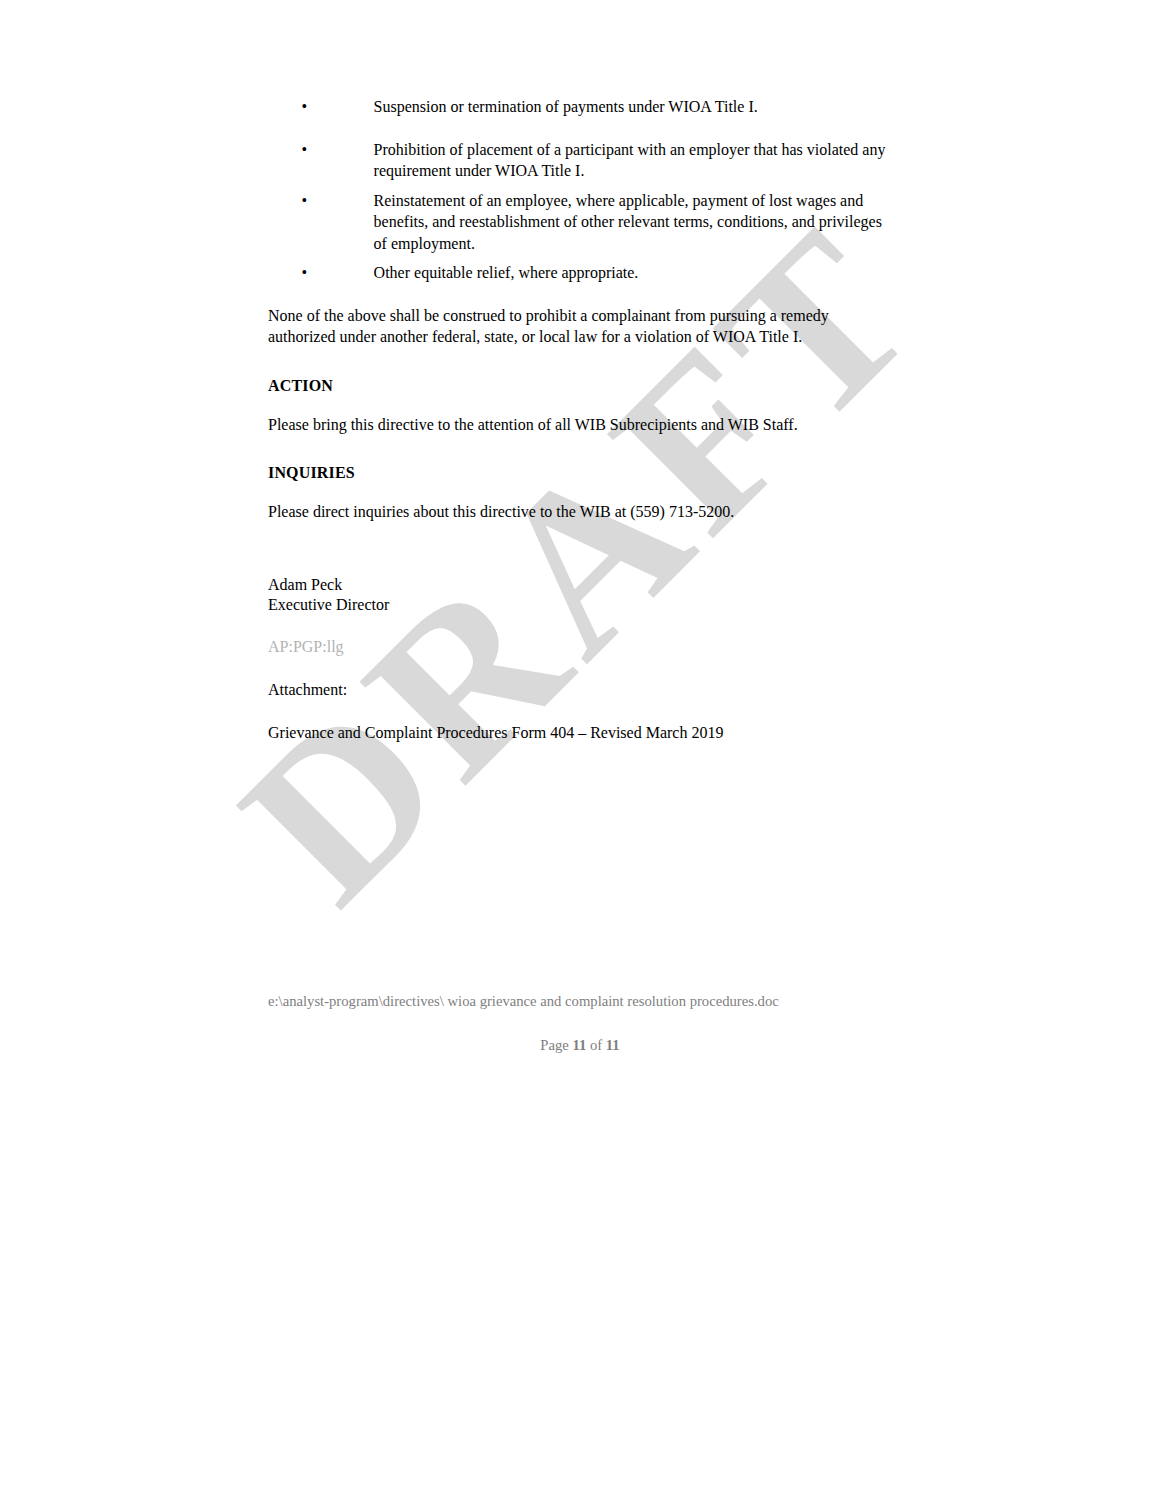DRAFT
Suspension or termination of payments under WIOA Title I.
Prohibition of placement of a participant with an employer that has violated any requirement under WIOA Title I.
Reinstatement of an employee, where applicable, payment of lost wages and benefits, and reestablishment of other relevant terms, conditions, and privileges of employment.
Other equitable relief, where appropriate.
None of the above shall be construed to prohibit a complainant from pursuing a remedy authorized under another federal, state, or local law for a violation of WIOA Title I.
ACTION
Please bring this directive to the attention of all WIB Subrecipients and WIB Staff.
INQUIRIES
Please direct inquiries about this directive to the WIB at (559) 713-5200.
Adam Peck
Executive Director
AP:PGP:llg
Attachment:
Grievance and Complaint Procedures Form 404 – Revised March 2019
e:\analyst-program\directives\ wioa grievance and complaint resolution procedures.doc
Page 11 of 11